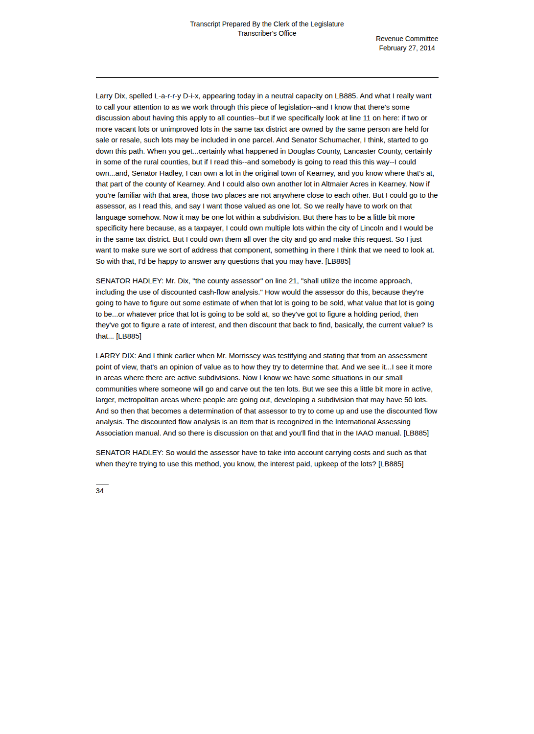Transcript Prepared By the Clerk of the Legislature
Transcriber's Office
Revenue Committee
February 27, 2014
Larry Dix, spelled L-a-r-r-y D-i-x, appearing today in a neutral capacity on LB885. And what I really want to call your attention to as we work through this piece of legislation--and I know that there's some discussion about having this apply to all counties--but if we specifically look at line 11 on here: if two or more vacant lots or unimproved lots in the same tax district are owned by the same person are held for sale or resale, such lots may be included in one parcel. And Senator Schumacher, I think, started to go down this path. When you get...certainly what happened in Douglas County, Lancaster County, certainly in some of the rural counties, but if I read this--and somebody is going to read this this way--I could own...and, Senator Hadley, I can own a lot in the original town of Kearney, and you know where that's at, that part of the county of Kearney. And I could also own another lot in Altmaier Acres in Kearney. Now if you're familiar with that area, those two places are not anywhere close to each other. But I could go to the assessor, as I read this, and say I want those valued as one lot. So we really have to work on that language somehow. Now it may be one lot within a subdivision. But there has to be a little bit more specificity here because, as a taxpayer, I could own multiple lots within the city of Lincoln and I would be in the same tax district. But I could own them all over the city and go and make this request. So I just want to make sure we sort of address that component, something in there I think that we need to look at. So with that, I'd be happy to answer any questions that you may have. [LB885]
SENATOR HADLEY: Mr. Dix, "the county assessor" on line 21, "shall utilize the income approach, including the use of discounted cash-flow analysis." How would the assessor do this, because they're going to have to figure out some estimate of when that lot is going to be sold, what value that lot is going to be...or whatever price that lot is going to be sold at, so they've got to figure a holding period, then they've got to figure a rate of interest, and then discount that back to find, basically, the current value? Is that... [LB885]
LARRY DIX: And I think earlier when Mr. Morrissey was testifying and stating that from an assessment point of view, that's an opinion of value as to how they try to determine that. And we see it...I see it more in areas where there are active subdivisions. Now I know we have some situations in our small communities where someone will go and carve out the ten lots. But we see this a little bit more in active, larger, metropolitan areas where people are going out, developing a subdivision that may have 50 lots. And so then that becomes a determination of that assessor to try to come up and use the discounted flow analysis. The discounted flow analysis is an item that is recognized in the International Assessing Association manual. And so there is discussion on that and you'll find that in the IAAO manual. [LB885]
SENATOR HADLEY: So would the assessor have to take into account carrying costs and such as that when they're trying to use this method, you know, the interest paid, upkeep of the lots? [LB885]
34